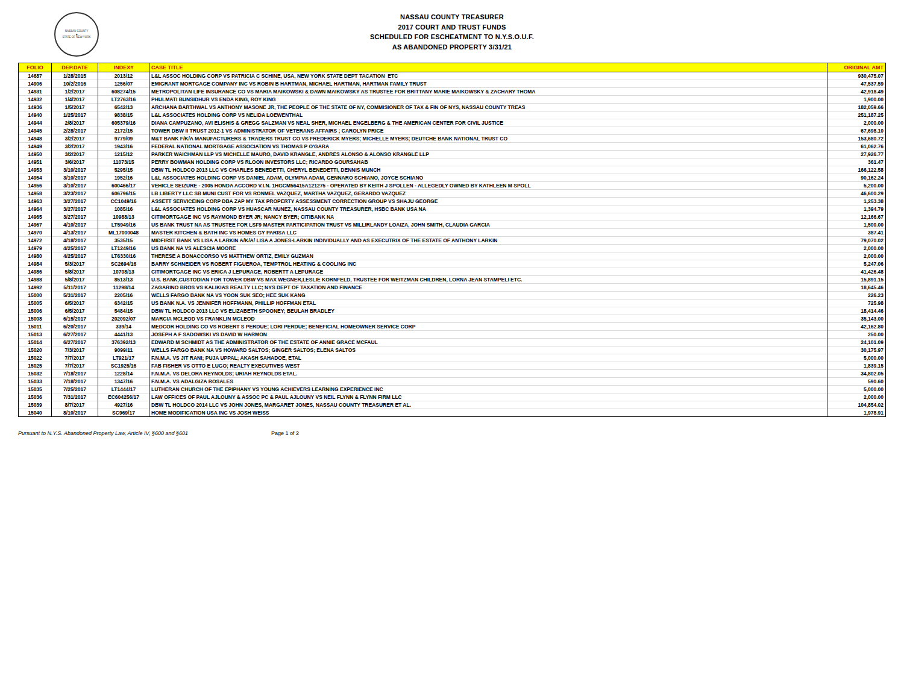NASSAU COUNTY
★
STATE OF NEW YORK
NASSAU COUNTY TREASURER
2017 COURT AND TRUST FUNDS
SCHEDULED FOR ESCHEATMENT TO N.Y.S.O.U.F.
AS ABANDONED PROPERTY 3/31/21
| FOLIO | DEP.DATE | INDEX# | CASE TITLE | ORIGINAL AMT |
| --- | --- | --- | --- | --- |
| 14687 | 1/28/2015 | 2013/12 | L&L ASSOC HOLDING CORP VS PATRICIA C SCHINE, USA, NEW YORK STATE DEPT TACATION ETC | 930,475.07 |
| 14906 | 10/2/2016 | 1256/07 | EMIGRANT MORTGAGE COMPANY INC VS ROBIN B HARTMAN, MICHAEL HARTMAN, HARTMAN FAMILY TRUST | 47,537.59 |
| 14931 | 1/2/2017 | 608274/15 | METROPOLITAN LIFE INSURANCE CO VS MARIA MAIKOWSKI & DAWN MAIKOWSKY AS TRUSTEE FOR BRITTANY MARIE MAIKOWSKY & ZACHARY THOMA | 42,918.49 |
| 14932 | 1/4/2017 | LT2763/16 | PHULMATI BUNSIDHUR VS ENDA KING, ROY KING | 1,900.00 |
| 14936 | 1/5/2017 | 6542/13 | ARCHANA BARTHWAL VS ANTHONY MASONE JR, THE PEOPLE OF THE STATE OF NY, COMMISIONER OF TAX & FIN OF NYS, NASSAU COUNTY TREAS | 182,059.66 |
| 14940 | 1/25/2017 | 9838/15 | L&L ASSOCIATES HOLDING CORP VS NELIDA LOEWENTHAL | 251,187.25 |
| 14944 | 2/8/2017 | 605379/16 | DIANA CAMPUZANO, AVI ELISHIS & GREGG SALZMAN VS NEAL SHER, MICHAEL ENGELBERG & THE AMERICAN CENTER FOR CIVIL JUSTICE | 2,000.00 |
| 14945 | 2/28/2017 | 2172/15 | TOWER DBW II TRUST 2012-1 VS ADMINISTRATOR OF VETERANS AFFAIRS ; CAROLYN PRICE | 67,698.10 |
| 14948 | 3/2/2017 | 9779/09 | M&T BANK F/K/A MANUFACTURERS & TRADERS TRUST CO VS FREDERICK MYERS; MICHELLE MYERS; DEUTCHE BANK NATIONAL TRUST CO | 153,680.72 |
| 14949 | 3/2/2017 | 1943/16 | FEDERAL NATIONAL MORTGAGE ASSOCIATION VS THOMAS P O'GARA | 61,062.76 |
| 14950 | 3/2/2017 | 1215/12 | PARKER WAICHMAN LLP VS MICHELLE MAURO, DAVID KRANGLE, ANDRES ALONSO & ALONSO KRANGLE LLP | 27,926.77 |
| 14951 | 3/6/2017 | 11073/15 | PERRY BOWMAN HOLDING CORP VS RLOON INVESTORS LLC; RICARDO GOURSAHAB | 361.47 |
| 14953 | 3/10/2017 | 5295/15 | DBW TL HOLDCO 2013 LLC VS CHARLES BENEDETTI, CHERYL BENEDETTI, DENNIS MUNCH | 166,122.58 |
| 14954 | 3/10/2017 | 1952/16 | L&L ASSOCIATES HOLDING CORP VS DANIEL ADAM, OLYMPIA ADAM, GENNARO SCHIANO, JOYCE SCHIANO | 90,162.24 |
| 14956 | 3/10/2017 | 600466/17 | VEHICLE SEIZURE - 2005 HONDA ACCORD V.I.N. 1HGCM56415A121275 - OPERATED BY KEITH J SPOLLEN - ALLEGEDLY OWNED BY KATHLEEN M SPOLL | 5,200.00 |
| 14958 | 3/23/2017 | 606796/15 | LB LIBERTY LLC SB MUNI CUST FOR VS RONMEL VAZQUEZ, MARTHA VAZQUEZ, GERARDO VAZQUEZ | 46,600.29 |
| 14963 | 3/27/2017 | CC1049/16 | ASSETT SERVICEING CORP DBA ZAP MY TAX PROPERTY ASSESSMENT CORRECTION GROUP VS SHAJU GEORGE | 1,253.38 |
| 14964 | 3/27/2017 | 1085/16 | L&L ASSOCIATES HOLDING CORP VS HUASCAR NUNEZ, NASSAU COUNTY TREASURER, HSBC BANK USA NA | 1,394.79 |
| 14965 | 3/27/2017 | 10988/13 | CITIMORTGAGE INC VS RAYMOND BYER JR; NANCY BYER; CITIBANK NA | 12,166.67 |
| 14967 | 4/10/2017 | LT5949/16 | US BANK TRUST NA AS TRUSTEE FOR LSF9 MASTER PARTICIPATION TRUST VS MILLIRLANDY LOAIZA, JOHN SMITH, CLAUDIA GARCIA | 1,500.00 |
| 14970 | 4/13/2017 | ML17000048 | MASTER KITCHEN & BATH INC VS HOMES GY PARISA LLC | 387.41 |
| 14972 | 4/18/2017 | 3535/15 | MIDFIRST BANK VS LISA A LARKIN A/K/A/ LISA A JONES-LARKIN INDIVIDUALLY AND AS EXECUTRIX OF THE ESTATE OF ANTHONY LARKIN | 79,070.02 |
| 14979 | 4/25/2017 | LT1249/16 | US BANK NA VS ALESCIA MOORE | 2,000.00 |
| 14980 | 4/25/2017 | LT6330/16 | THERESE A BONACCORSO VS MATTHEW ORTIZ, EMILY GUZMAN | 2,000.00 |
| 14984 | 5/3/2017 | SC2694/16 | BARRY SCHNEIDER VS ROBERT FIGUEROA, TEMPTROL HEATING & COOLING INC | 5,247.06 |
| 14986 | 5/8/2017 | 10708/13 | CITIMORTGAGE INC VS ERICA J LEPURAGE, ROBERTT A LEPURAGE | 41,426.48 |
| 14988 | 5/8/2017 | 8513/13 | U.S. BANK,CUSTODIAN FOR TOWER DBW VS MAX WEGNER,LESLIE KORNFELD, TRUSTEE FOR WEITZMAN CHILDREN, LORNA JEAN STAMPELI ETC. | 15,891.15 |
| 14992 | 5/11/2017 | 11298/14 | ZAGARINO BROS VS KALIKIAS REALTY LLC; NYS DEPT OF TAXATION AND FINANCE | 18,645.46 |
| 15000 | 5/31/2017 | 2205/16 | WELLS FARGO BANK NA VS YOON SUK SEO; HEE SUK KANG | 226.23 |
| 15005 | 6/5/2017 | 6342/15 | US BANK N.A. VS JENNIFER HOFFMANN, PHILLIP HOFFMAN ETAL | 725.98 |
| 15006 | 6/5/2017 | 5484/15 | DBW TL HOLDCO 2013 LLC VS ELIZABETH SPOONEY; BEULAH BRADLEY | 18,414.46 |
| 15008 | 6/15/2017 | 202092/07 | MARCIA MCLEOD VS FRANKLIN MCLEOD | 35,143.00 |
| 15011 | 6/20/2017 | 339/14 | MEDCOR HOLDING CO VS ROBERT S PERDUE; LORI PERDUE; BENEFICIAL HOMEOWNER SERVICE CORP | 42,162.80 |
| 15013 | 6/27/2017 | 4441/13 | JOSEPH A F SADOWSKI VS DAVID W HARMON | 250.00 |
| 15014 | 6/27/2017 | 376392/13 | EDWARD M SCHMIDT AS THE ADMINISTRATOR OF THE ESTATE OF ANNIE GRACE MCFAUL | 24,101.09 |
| 15020 | 7/3/2017 | 9099/11 | WELLS FARGO BANK NA VS HOWARD SALTOS; GINGER SALTOS; ELENA SALTOS | 30,175.97 |
| 15022 | 7/7/2017 | LT921/17 | F.N.M.A. VS JIT RANI; PUJA UPPAL; AKASH SAHADOE, ETAL | 5,000.00 |
| 15025 | 7/7/2017 | SC1925/16 | FAB FISHER VS OTTO E LUGO; REALTY EXECUTIVES WEST | 1,839.15 |
| 15032 | 7/18/2017 | 1228/14 | F.N.M.A. VS DELORA REYNOLDS; URIAH REYNOLDS ETAL. | 34,802.05 |
| 15033 | 7/18/2017 | 1347/16 | F.N.M.A. VS ADALGIZA ROSALES | 590.60 |
| 15035 | 7/25/2017 | LT1444/17 | LUTHERAN CHURCH OF THE EPIPHANY VS YOUNG ACHIEVERS LEARNING EXPERIENCE INC | 5,000.00 |
| 15036 | 7/31/2017 | EC604256/17 | LAW OFFICES OF PAUL AJLOUNY & ASSOC PC & PAUL AJLOUNY VS NEIL FLYNN & FLYNN FIRM LLC | 2,000.00 |
| 15039 | 8/7/2017 | 4927/16 | DBW TL HOLDCO 2014 LLC VS JOHN JONES, MARGARET JONES, NASSAU COUNTY TREASURER ET AL. | 104,854.02 |
| 15040 | 8/10/2017 | SC969/17 | HOME MODIFICATION USA INC VS JOSH WEISS | 1,978.91 |
Pursuant to N.Y.S. Abandoned Property Law, Article IV, §600 and §601
Page 1 of 2